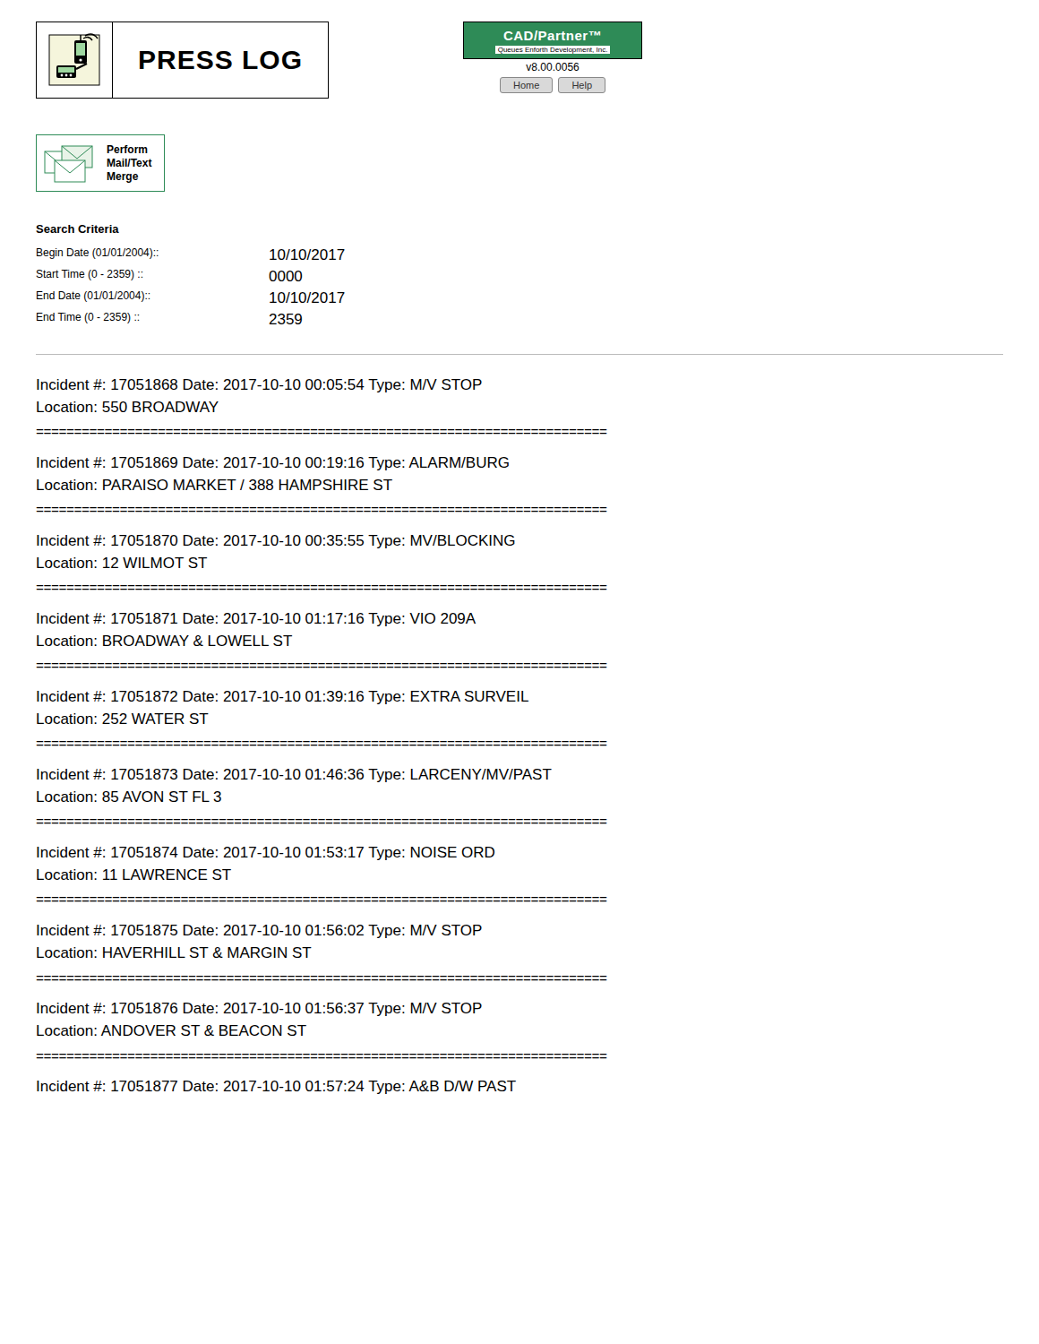PRESS LOG
CAD/Partner™
Queues Enforth Development, Inc.
v8.00.0056
Home Help
Perform
Mail/Text
Merge
Search Criteria
| Begin Date (01/01/2004):: | 10/10/2017 |
| Start Time (0 - 2359) :: | 0000 |
| End Date (01/01/2004):: | 10/10/2017 |
| End Time (0 - 2359) :: | 2359 |
Incident #: 17051868 Date: 2017-10-10 00:05:54 Type: M/V STOP
Location: 550 BROADWAY
===========================================================================
Incident #: 17051869 Date: 2017-10-10 00:19:16 Type: ALARM/BURG
Location: PARAISO MARKET / 388 HAMPSHIRE ST
===========================================================================
Incident #: 17051870 Date: 2017-10-10 00:35:55 Type: MV/BLOCKING
Location: 12 WILMOT ST
===========================================================================
Incident #: 17051871 Date: 2017-10-10 01:17:16 Type: VIO 209A
Location: BROADWAY & LOWELL ST
===========================================================================
Incident #: 17051872 Date: 2017-10-10 01:39:16 Type: EXTRA SURVEIL
Location: 252 WATER ST
===========================================================================
Incident #: 17051873 Date: 2017-10-10 01:46:36 Type: LARCENY/MV/PAST
Location: 85 AVON ST FL 3
===========================================================================
Incident #: 17051874 Date: 2017-10-10 01:53:17 Type: NOISE ORD
Location: 11 LAWRENCE ST
===========================================================================
Incident #: 17051875 Date: 2017-10-10 01:56:02 Type: M/V STOP
Location: HAVERHILL ST & MARGIN ST
===========================================================================
Incident #: 17051876 Date: 2017-10-10 01:56:37 Type: M/V STOP
Location: ANDOVER ST & BEACON ST
===========================================================================
Incident #: 17051877 Date: 2017-10-10 01:57:24 Type: A&B D/W PAST